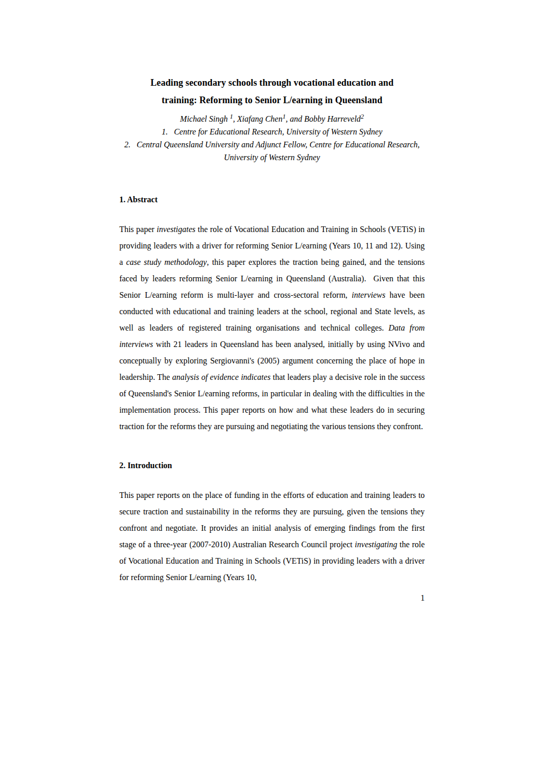Leading secondary schools through vocational education and
training: Reforming to Senior L/earning in Queensland
Michael Singh 1, Xiafang Chen1, and Bobby Harreveld2
1. Centre for Educational Research, University of Western Sydney
2. Central Queensland University and Adjunct Fellow, Centre for Educational Research,
University of Western Sydney
1. Abstract
This paper investigates the role of Vocational Education and Training in Schools (VETiS) in providing leaders with a driver for reforming Senior L/earning (Years 10, 11 and 12). Using a case study methodology, this paper explores the traction being gained, and the tensions faced by leaders reforming Senior L/earning in Queensland (Australia). Given that this Senior L/earning reform is multi-layer and cross-sectoral reform, interviews have been conducted with educational and training leaders at the school, regional and State levels, as well as leaders of registered training organisations and technical colleges. Data from interviews with 21 leaders in Queensland has been analysed, initially by using NVivo and conceptually by exploring Sergiovanni's (2005) argument concerning the place of hope in leadership. The analysis of evidence indicates that leaders play a decisive role in the success of Queensland's Senior L/earning reforms, in particular in dealing with the difficulties in the implementation process. This paper reports on how and what these leaders do in securing traction for the reforms they are pursuing and negotiating the various tensions they confront.
2. Introduction
This paper reports on the place of funding in the efforts of education and training leaders to secure traction and sustainability in the reforms they are pursuing, given the tensions they confront and negotiate. It provides an initial analysis of emerging findings from the first stage of a three-year (2007-2010) Australian Research Council project investigating the role of Vocational Education and Training in Schools (VETiS) in providing leaders with a driver for reforming Senior L/earning (Years 10,
1